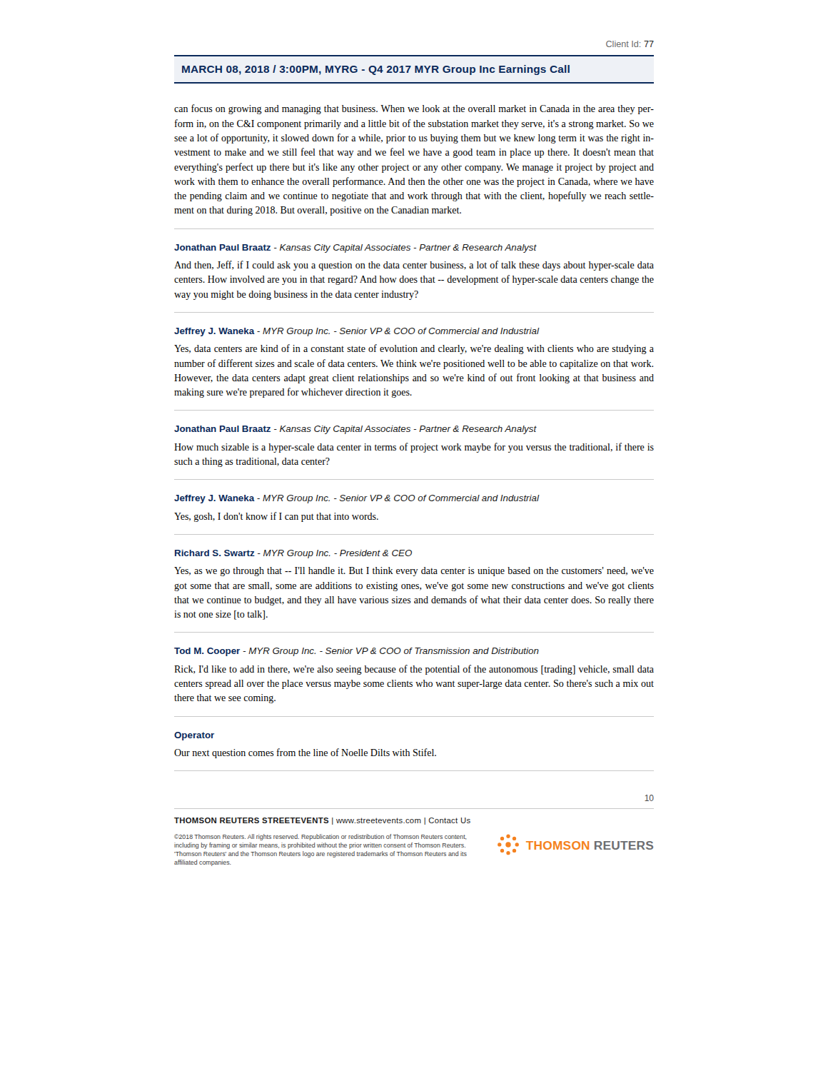Client Id: 77
MARCH 08, 2018 / 3:00PM, MYRG - Q4 2017 MYR Group Inc Earnings Call
can focus on growing and managing that business. When we look at the overall market in Canada in the area they perform in, on the C&I component primarily and a little bit of the substation market they serve, it's a strong market. So we see a lot of opportunity, it slowed down for a while, prior to us buying them but we knew long term it was the right investment to make and we still feel that way and we feel we have a good team in place up there. It doesn't mean that everything's perfect up there but it's like any other project or any other company. We manage it project by project and work with them to enhance the overall performance. And then the other one was the project in Canada, where we have the pending claim and we continue to negotiate that and work through that with the client, hopefully we reach settlement on that during 2018. But overall, positive on the Canadian market.
Jonathan Paul Braatz - Kansas City Capital Associates - Partner & Research Analyst
And then, Jeff, if I could ask you a question on the data center business, a lot of talk these days about hyper-scale data centers. How involved are you in that regard? And how does that -- development of hyper-scale data centers change the way you might be doing business in the data center industry?
Jeffrey J. Waneka - MYR Group Inc. - Senior VP & COO of Commercial and Industrial
Yes, data centers are kind of in a constant state of evolution and clearly, we're dealing with clients who are studying a number of different sizes and scale of data centers. We think we're positioned well to be able to capitalize on that work. However, the data centers adapt great client relationships and so we're kind of out front looking at that business and making sure we're prepared for whichever direction it goes.
Jonathan Paul Braatz - Kansas City Capital Associates - Partner & Research Analyst
How much sizable is a hyper-scale data center in terms of project work maybe for you versus the traditional, if there is such a thing as traditional, data center?
Jeffrey J. Waneka - MYR Group Inc. - Senior VP & COO of Commercial and Industrial
Yes, gosh, I don't know if I can put that into words.
Richard S. Swartz - MYR Group Inc. - President & CEO
Yes, as we go through that -- I'll handle it. But I think every data center is unique based on the customers' need, we've got some that are small, some are additions to existing ones, we've got some new constructions and we've got clients that we continue to budget, and they all have various sizes and demands of what their data center does. So really there is not one size [to talk].
Tod M. Cooper - MYR Group Inc. - Senior VP & COO of Transmission and Distribution
Rick, I'd like to add in there, we're also seeing because of the potential of the autonomous [trading] vehicle, small data centers spread all over the place versus maybe some clients who want super-large data center. So there's such a mix out there that we see coming.
Operator
Our next question comes from the line of Noelle Dilts with Stifel.
10
THOMSON REUTERS STREETEVENTS | www.streetevents.com | Contact Us
©2018 Thomson Reuters. All rights reserved. Republication or redistribution of Thomson Reuters content, including by framing or similar means, is prohibited without the prior written consent of Thomson Reuters. 'Thomson Reuters' and the Thomson Reuters logo are registered trademarks of Thomson Reuters and its affiliated companies.
THOMSON REUTERS